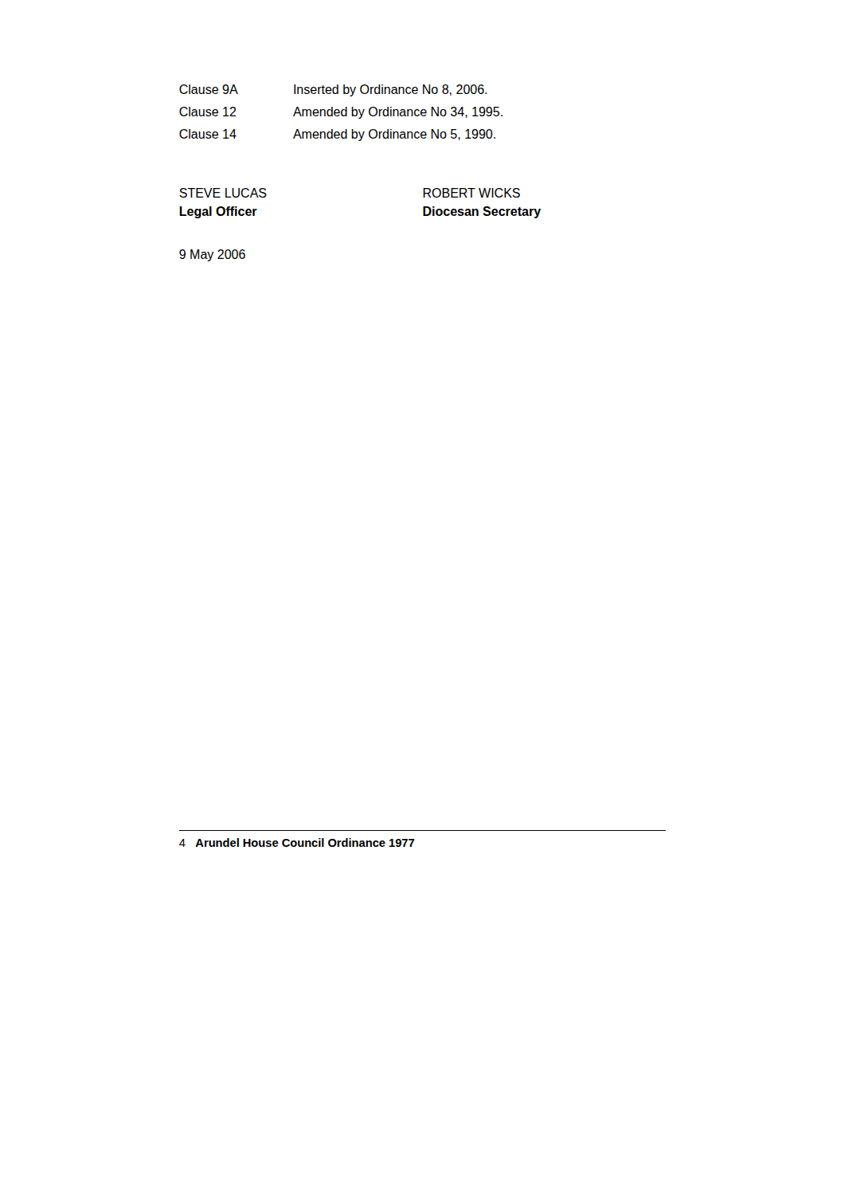| Clause 9A | Inserted by Ordinance No 8, 2006. |
| Clause 12 | Amended by Ordinance No 34, 1995. |
| Clause 14 | Amended by Ordinance No 5, 1990. |
| STEVE LUCAS Legal Officer | ROBERT WICKS Diocesan Secretary |
9 May 2006
4 Arundel House Council Ordinance 1977